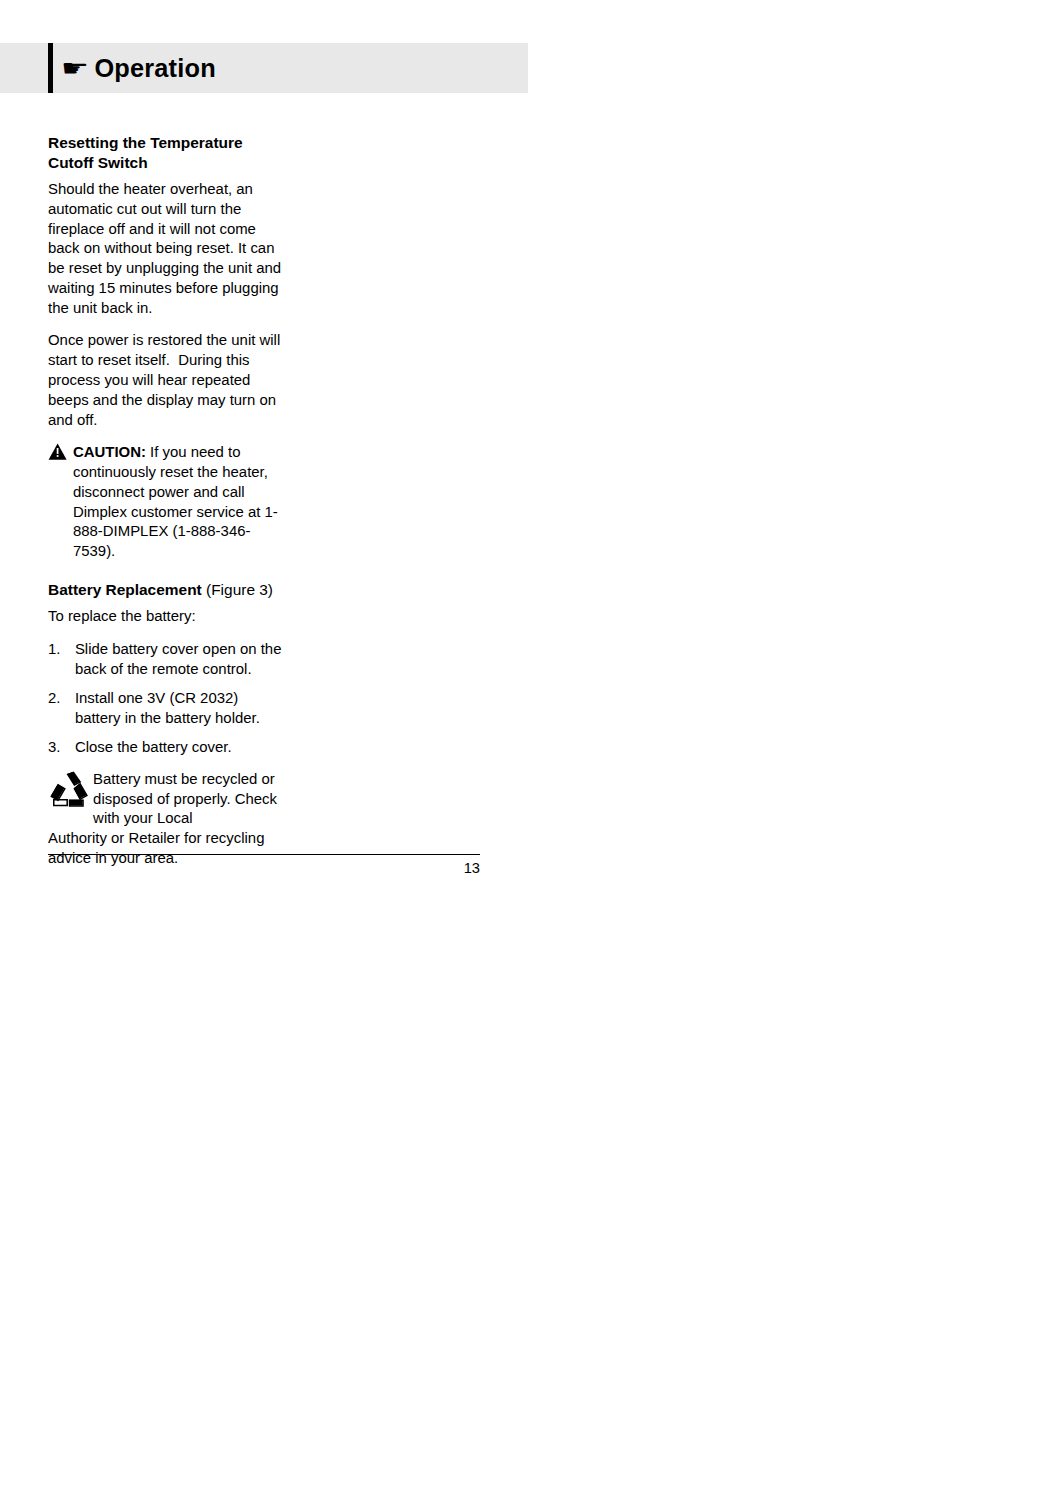☛
Operation
Resetting the Temperature
Cutoff Switch
Should the heater overheat, an automatic cut out will turn the fireplace off and it will not come back on without being reset. It can be reset by unplugging the unit and waiting 15 minutes before plugging the unit back in.
Once power is restored the unit will start to reset itself. During this process you will hear repeated beeps and the display may turn on and off.
CAUTION: If you need to continuously reset the heater, disconnect power and call Dimplex customer service at 1-888-DIMPLEX (1-888-346-7539).
Battery Replacement (Figure 3)
To replace the battery:
Slide battery cover open on the back of the remote control.
Install one 3V (CR 2032) battery in the battery holder.
Close the battery cover.
Battery must be recycled or disposed of properly. Check with your Local
Authority or Retailer for recycling advice in your area.
13